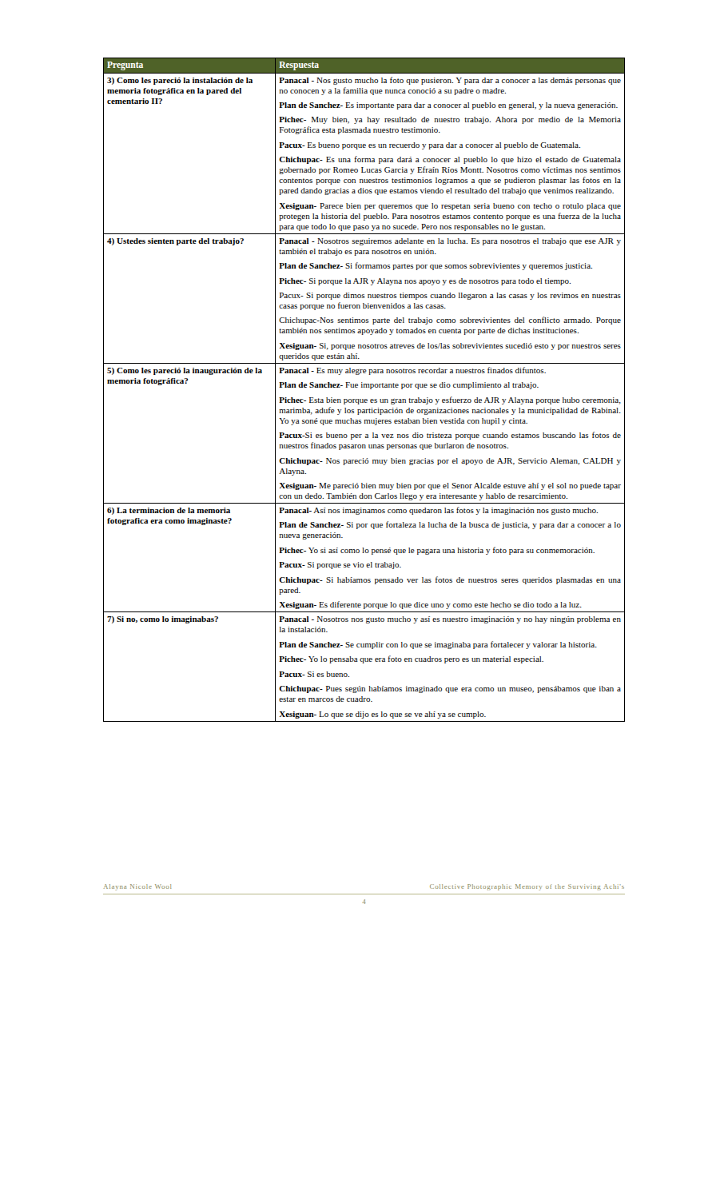| Pregunta | Respuesta |
| --- | --- |
| 3) Como les pareció la instalación de la memoria fotográfica en la pared del cementario II? | Panacal - Nos gusto mucho la foto que pusieron. Y para dar a conocer a las demás personas que no conocen y a la familia que nunca conoció a su padre o madre. Plan de Sanchez- Es importante para dar a conocer al pueblo en general, y la nueva generación. Pichec- Muy bien, ya hay resultado de nuestro trabajo. Ahora por medio de la Memoria Fotográfica esta plasmada nuestro testimonio. Pacux- Es bueno porque es un recuerdo y para dar a conocer al pueblo de Guatemala. Chichupac- Es una forma para dará a conocer al pueblo lo que hizo el estado de Guatemala gobernado por Romeo Lucas Garcia y Efraín Ríos Montt. Nosotros como víctimas nos sentimos contentos porque con nuestros testimonios logramos a que se pudieron plasmar las fotos en la pared dando gracias a dios que estamos viendo el resultado del trabajo que venimos realizando. Xesiguan- Parece bien per queremos que lo respetan seria bueno con techo o rotulo placa que protegen la historia del pueblo. Para nosotros estamos contento porque es una fuerza de la lucha para que todo lo que paso ya no sucede. Pero nos responsables no le gustan. |
| 4) Ustedes sienten parte del trabajo? | Panacal - Nosotros seguiremos adelante en la lucha. Es para nosotros el trabajo que ese AJR y también el trabajo es para nosotros en unión. Plan de Sanchez- Si formamos partes por que somos sobrevivientes y queremos justicia. Pichec- Si porque la AJR y Alayna nos apoyo y es de nosotros para todo el tiempo. Pacux- Si porque dimos nuestros tiempos cuando llegaron a las casas y los revimos en nuestras casas porque no fueron bienvenidos a las casas. Chichupac-Nos sentimos parte del trabajo como sobrevivientes del conflicto armado. Porque también nos sentimos apoyado y tomados en cuenta por parte de dichas instituciones. Xesiguan- Si, porque nosotros atreves de los/las sobrevivientes sucedió esto y por nuestros seres queridos que están ahí. |
| 5) Como les pareció la inauguración de la memoria fotográfica? | Panacal - Es muy alegre para nosotros recordar a nuestros finados difuntos. Plan de Sanchez- Fue importante por que se dio cumplimiento al trabajo. Pichec- Esta bien porque es un gran trabajo y esfuerzo de AJR y Alayna porque hubo ceremonia, marimba, adufe y los participación de organizaciones nacionales y la municipalidad de Rabinal. Yo ya soné que muchas mujeres estaban bien vestida con hupil y cinta. Pacux- Si es bueno per a la vez nos dio tristeza porque cuando estamos buscando las fotos de nuestros finados pasaron unas personas que burlaron de nosotros. Chichupac- Nos pareció muy bien gracias por el apoyo de AJR, Servicio Aleman, CALDH y Alayna. Xesiguan- Me pareció bien muy bien por que el Senor Alcalde estuve ahí y el sol no puede tapar con un dedo. También don Carlos llego y era interesante y hablo de resarcimiento. |
| 6) La terminacion de la memoria fotografica era como imaginaste? | Panacal- Así nos imaginamos como quedaron las fotos y la imaginación nos gusto mucho. Plan de Sanchez- Si por que fortaleza la lucha de la busca de justicia, y para dar a conocer a lo nueva generación. Pichec- Yo si así como lo pensé que le pagara una historia y foto para su conmemoración. Pacux- Si porque se vio el trabajo. Chichupac- Si habíamos pensado ver las fotos de nuestros seres queridos plasmadas en una pared. Xesiguan- Es diferente porque lo que dice uno y como este hecho se dio todo a la luz. |
| 7) Si no, como lo imaginabas? | Panacal - Nosotros nos gusto mucho y así es nuestro imaginación y no hay ningún problema en la instalación. Plan de Sanchez- Se cumplir con lo que se imaginaba para fortalecer y valorar la historia. Pichec- Yo lo pensaba que era foto en cuadros pero es un material especial. Pacux- Si es bueno. Chichupac- Pues según habíamos imaginado que era como un museo, pensábamos que iban a estar en marcos de cuadro. Xesiguan- Lo que se dijo es lo que se ve ahí ya se cumplo. |
Alayna Nicole Wool
Collective Photographic Memory of the Surviving Achi's
4